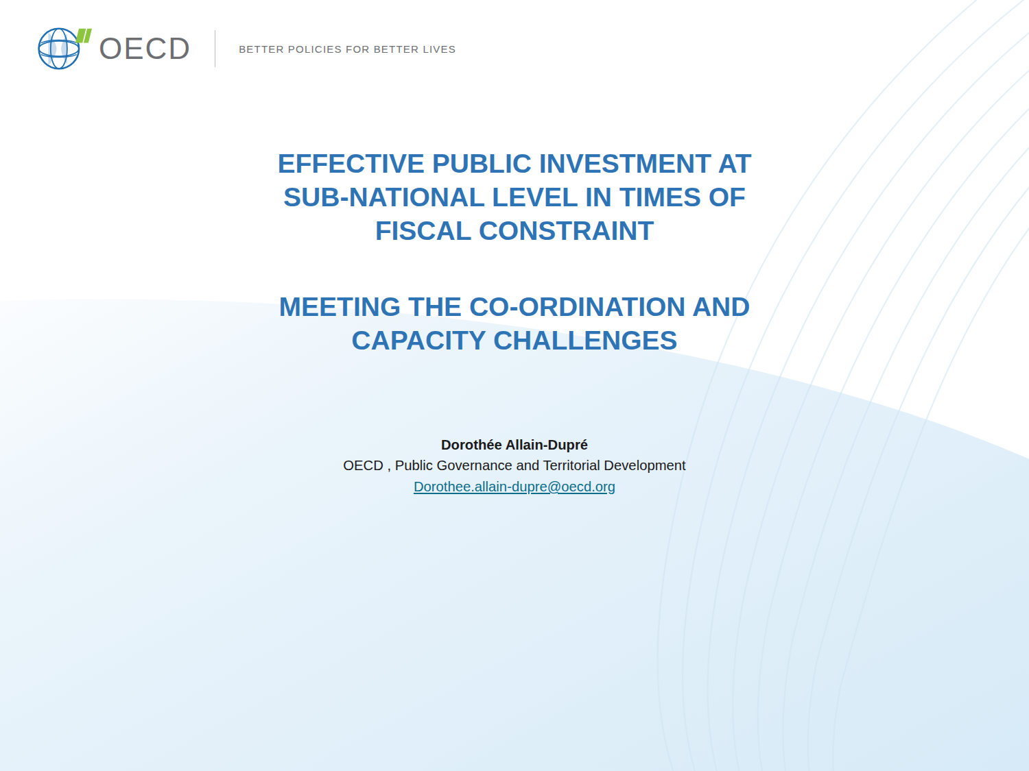OECD
Better policies for better lives
Effective public investment at sub-national level in times of fiscal constraint
Meeting the co-ordination and capacity challenges
Dorothée Allain-Dupré
OECD , Public Governance and Territorial Development
Dorothee.allain-dupre@oecd.org